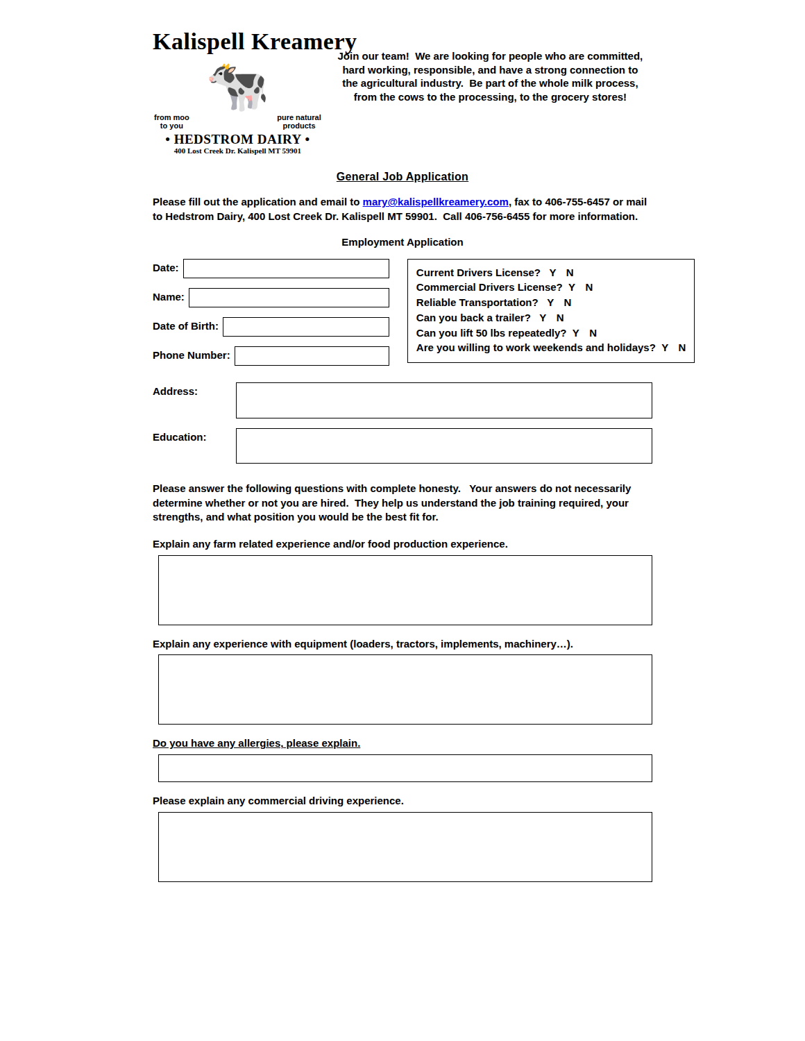Kalispell Kreamery
🐄
from moo
to you
pure natural
products
• HEDSTROM DAIRY •
400 Lost Creek Dr. Kalispell MT 59901
Join our team! We are looking for people who are committed, hard working, responsible, and have a strong connection to the agricultural industry. Be part of the whole milk process, from the cows to the processing, to the grocery stores!
General Job Application
Please fill out the application and email to mary@kalispellkreamery.com, fax to 406-755-6457 or mail to Hedstrom Dairy, 400 Lost Creek Dr. Kalispell MT 59901. Call 406-756-6455 for more information.
Employment Application
Date:
Name:
Date of Birth:
Phone Number:
Current Drivers License? Y N
Commercial Drivers License? Y N
Reliable Transportation? Y N
Can you back a trailer? Y N
Can you lift 50 lbs repeatedly? Y N
Are you willing to work weekends and holidays? Y N
Address:
Education:
Please answer the following questions with complete honesty. Your answers do not necessarily determine whether or not you are hired. They help us understand the job training required, your strengths, and what position you would be the best fit for.
Explain any farm related experience and/or food production experience.
Explain any experience with equipment (loaders, tractors, implements, machinery…).
Do you have any allergies, please explain.
Please explain any commercial driving experience.